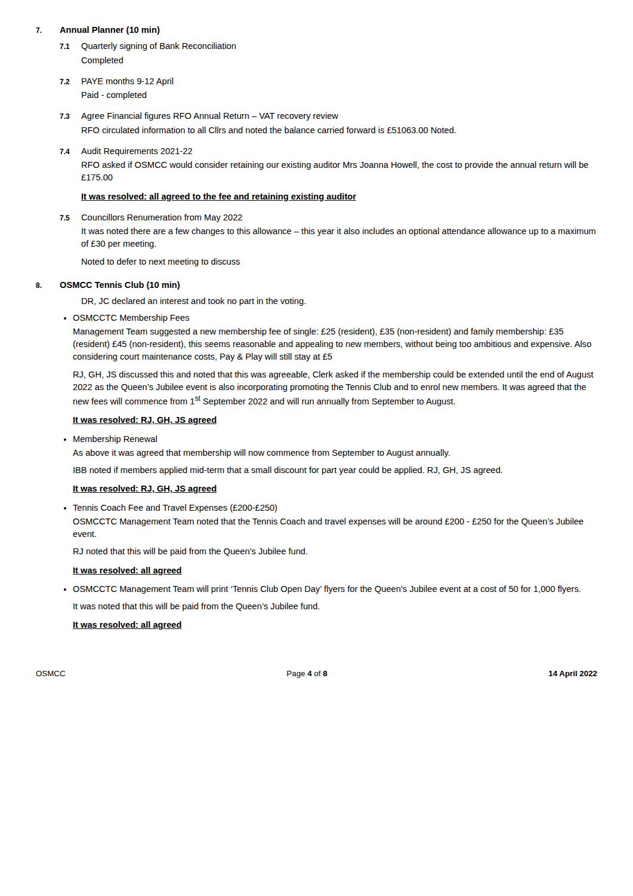7. Annual Planner (10 min)
7.1 Quarterly signing of Bank Reconciliation
Completed
7.2 PAYE months 9-12 April
Paid - completed
7.3 Agree Financial figures RFO Annual Return – VAT recovery review
RFO circulated information to all Cllrs and noted the balance carried forward is £51063.00 Noted.
7.4 Audit Requirements 2021-22
RFO asked if OSMCC would consider retaining our existing auditor Mrs Joanna Howell, the cost to provide the annual return will be £175.00
It was resolved: all agreed to the fee and retaining existing auditor
7.5 Councillors Renumeration from May 2022
It was noted there are a few changes to this allowance – this year it also includes an optional attendance allowance up to a maximum of £30 per meeting.
Noted to defer to next meeting to discuss
8. OSMCC Tennis Club (10 min)
DR, JC declared an interest and took no part in the voting.
OSMCCTC Membership Fees
Management Team suggested a new membership fee of single: £25 (resident), £35 (non-resident) and family membership: £35 (resident) £45 (non-resident), this seems reasonable and appealing to new members, without being too ambitious and expensive. Also considering court maintenance costs, Pay & Play will still stay at £5
RJ, GH, JS discussed this and noted that this was agreeable, Clerk asked if the membership could be extended until the end of August 2022 as the Queen’s Jubilee event is also incorporating promoting the Tennis Club and to enrol new members. It was agreed that the new fees will commence from 1st September 2022 and will run annually from September to August.
It was resolved: RJ, GH, JS agreed
Membership Renewal
As above it was agreed that membership will now commence from September to August annually.
IBB noted if members applied mid-term that a small discount for part year could be applied. RJ, GH, JS agreed.
It was resolved: RJ, GH, JS agreed
Tennis Coach Fee and Travel Expenses (£200-£250)
OSMCCTC Management Team noted that the Tennis Coach and travel expenses will be around £200 - £250 for the Queen’s Jubilee event.
RJ noted that this will be paid from the Queen’s Jubilee fund.
It was resolved: all agreed
OSMCCTC Management Team will print ‘Tennis Club Open Day’ flyers for the Queen’s Jubilee event at a cost of 50 for 1,000 flyers.
It was noted that this will be paid from the Queen’s Jubilee fund.
It was resolved: all agreed
OSMCC Page 4 of 8 14 April 2022